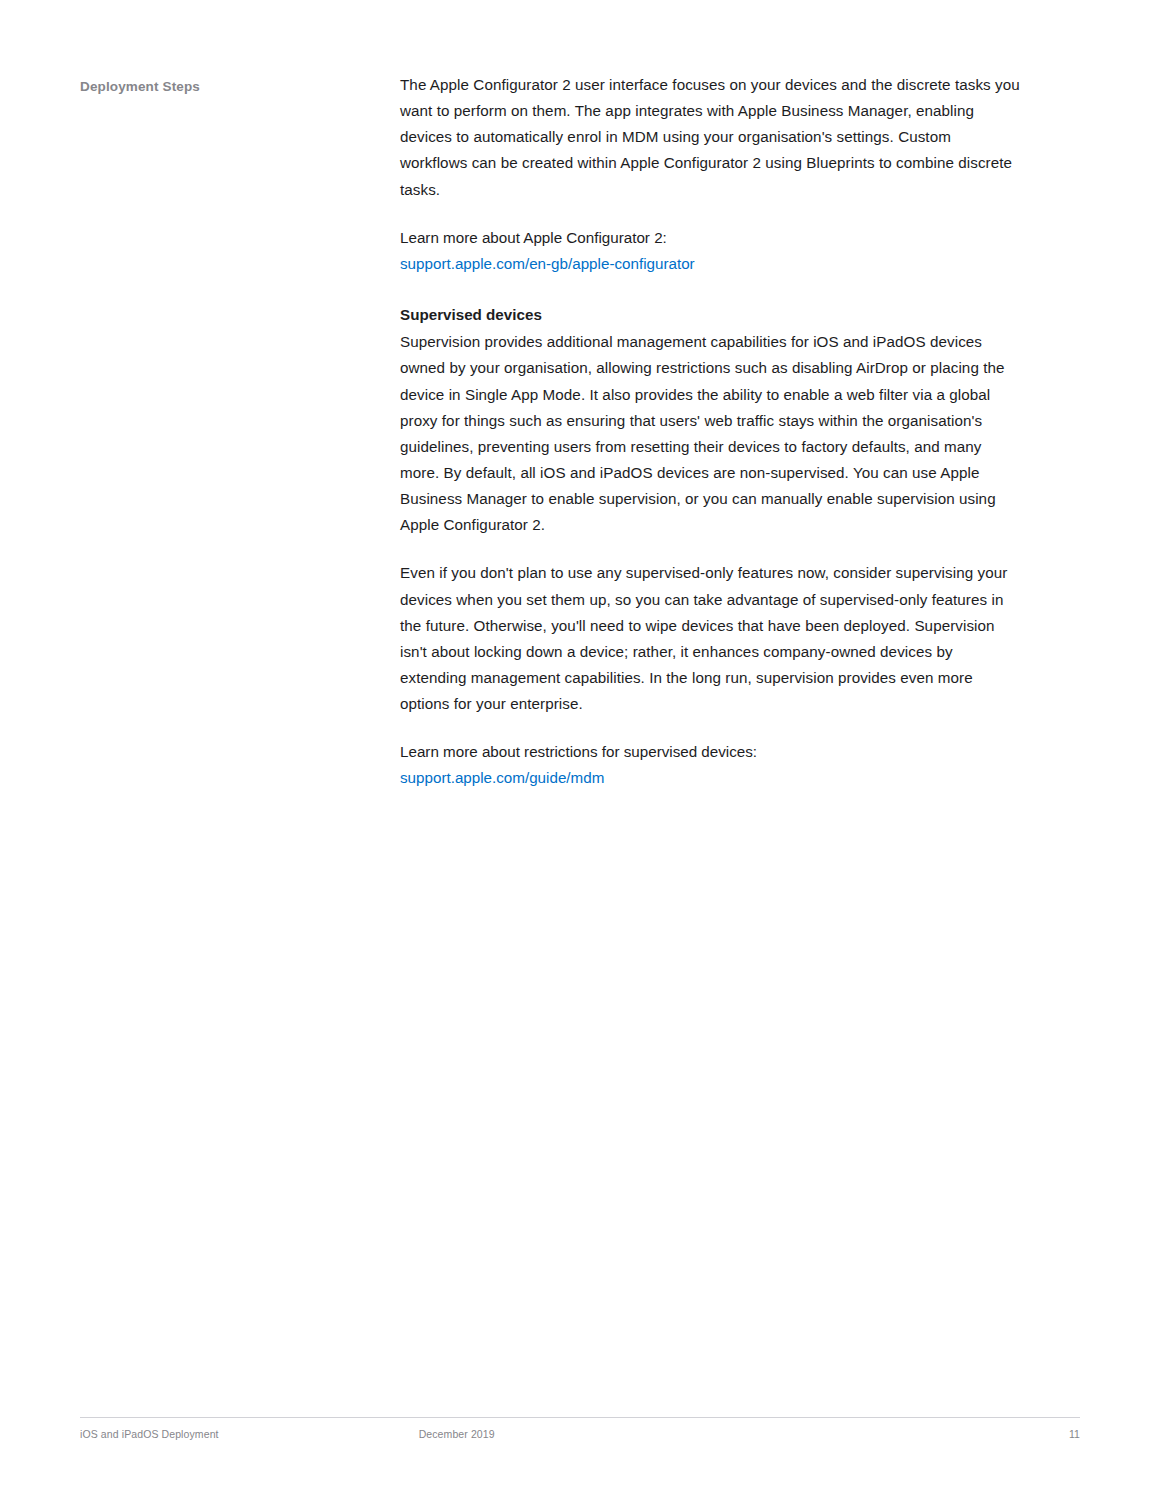Deployment Steps
The Apple Configurator 2 user interface focuses on your devices and the discrete tasks you want to perform on them. The app integrates with Apple Business Manager, enabling devices to automatically enrol in MDM using your organisation's settings. Custom workflows can be created within Apple Configurator 2 using Blueprints to combine discrete tasks.
Learn more about Apple Configurator 2: support.apple.com/en-gb/apple-configurator
Supervised devices
Supervision provides additional management capabilities for iOS and iPadOS devices owned by your organisation, allowing restrictions such as disabling AirDrop or placing the device in Single App Mode. It also provides the ability to enable a web filter via a global proxy for things such as ensuring that users' web traffic stays within the organisation's guidelines, preventing users from resetting their devices to factory defaults, and many more. By default, all iOS and iPadOS devices are non-supervised. You can use Apple Business Manager to enable supervision, or you can manually enable supervision using Apple Configurator 2.
Even if you don't plan to use any supervised-only features now, consider supervising your devices when you set them up, so you can take advantage of supervised-only features in the future. Otherwise, you'll need to wipe devices that have been deployed. Supervision isn't about locking down a device; rather, it enhances company-owned devices by extending management capabilities. In the long run, supervision provides even more options for your enterprise.
Learn more about restrictions for supervised devices: support.apple.com/guide/mdm
iOS and iPadOS Deployment December 2019 11